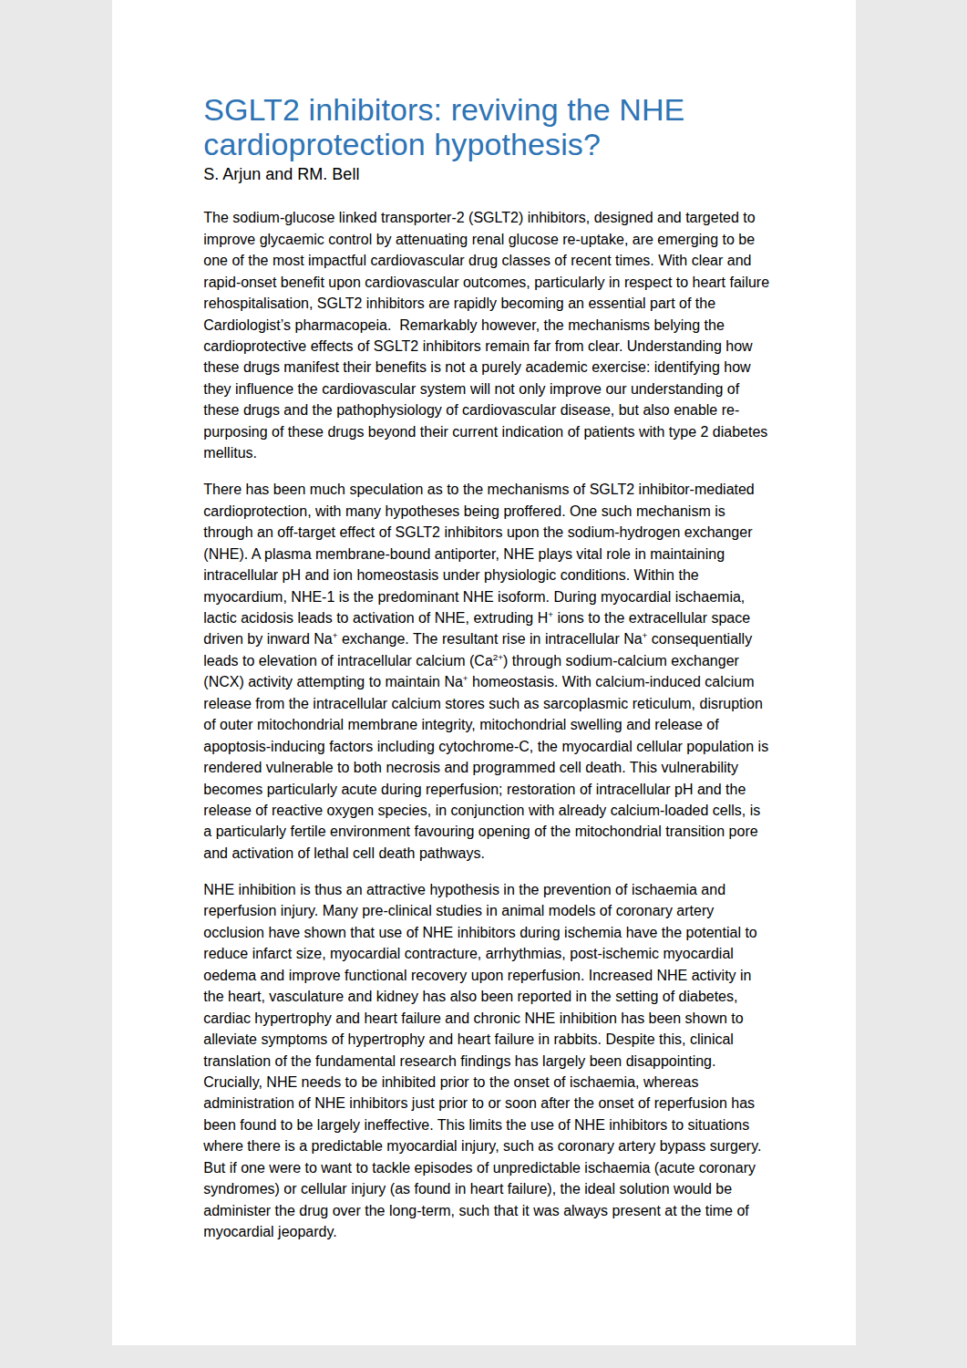SGLT2 inhibitors: reviving the NHE cardioprotection hypothesis?
S. Arjun and RM. Bell
The sodium-glucose linked transporter-2 (SGLT2) inhibitors, designed and targeted to improve glycaemic control by attenuating renal glucose re-uptake, are emerging to be one of the most impactful cardiovascular drug classes of recent times. With clear and rapid-onset benefit upon cardiovascular outcomes, particularly in respect to heart failure rehospitalisation, SGLT2 inhibitors are rapidly becoming an essential part of the Cardiologist’s pharmacopeia. Remarkably however, the mechanisms belying the cardioprotective effects of SGLT2 inhibitors remain far from clear. Understanding how these drugs manifest their benefits is not a purely academic exercise: identifying how they influence the cardiovascular system will not only improve our understanding of these drugs and the pathophysiology of cardiovascular disease, but also enable re-purposing of these drugs beyond their current indication of patients with type 2 diabetes mellitus.
There has been much speculation as to the mechanisms of SGLT2 inhibitor-mediated cardioprotection, with many hypotheses being proffered. One such mechanism is through an off-target effect of SGLT2 inhibitors upon the sodium-hydrogen exchanger (NHE). A plasma membrane-bound antiporter, NHE plays vital role in maintaining intracellular pH and ion homeostasis under physiologic conditions. Within the myocardium, NHE-1 is the predominant NHE isoform. During myocardial ischaemia, lactic acidosis leads to activation of NHE, extruding H+ ions to the extracellular space driven by inward Na+ exchange. The resultant rise in intracellular Na+ consequentially leads to elevation of intracellular calcium (Ca2+) through sodium-calcium exchanger (NCX) activity attempting to maintain Na+ homeostasis. With calcium-induced calcium release from the intracellular calcium stores such as sarcoplasmic reticulum, disruption of outer mitochondrial membrane integrity, mitochondrial swelling and release of apoptosis-inducing factors including cytochrome-C, the myocardial cellular population is rendered vulnerable to both necrosis and programmed cell death. This vulnerability becomes particularly acute during reperfusion; restoration of intracellular pH and the release of reactive oxygen species, in conjunction with already calcium-loaded cells, is a particularly fertile environment favouring opening of the mitochondrial transition pore and activation of lethal cell death pathways.
NHE inhibition is thus an attractive hypothesis in the prevention of ischaemia and reperfusion injury. Many pre-clinical studies in animal models of coronary artery occlusion have shown that use of NHE inhibitors during ischemia have the potential to reduce infarct size, myocardial contracture, arrhythmias, post-ischemic myocardial oedema and improve functional recovery upon reperfusion. Increased NHE activity in the heart, vasculature and kidney has also been reported in the setting of diabetes, cardiac hypertrophy and heart failure and chronic NHE inhibition has been shown to alleviate symptoms of hypertrophy and heart failure in rabbits. Despite this, clinical translation of the fundamental research findings has largely been disappointing. Crucially, NHE needs to be inhibited prior to the onset of ischaemia, whereas administration of NHE inhibitors just prior to or soon after the onset of reperfusion has been found to be largely ineffective. This limits the use of NHE inhibitors to situations where there is a predictable myocardial injury, such as coronary artery bypass surgery. But if one were to want to tackle episodes of unpredictable ischaemia (acute coronary syndromes) or cellular injury (as found in heart failure), the ideal solution would be administer the drug over the long-term, such that it was always present at the time of myocardial jeopardy.